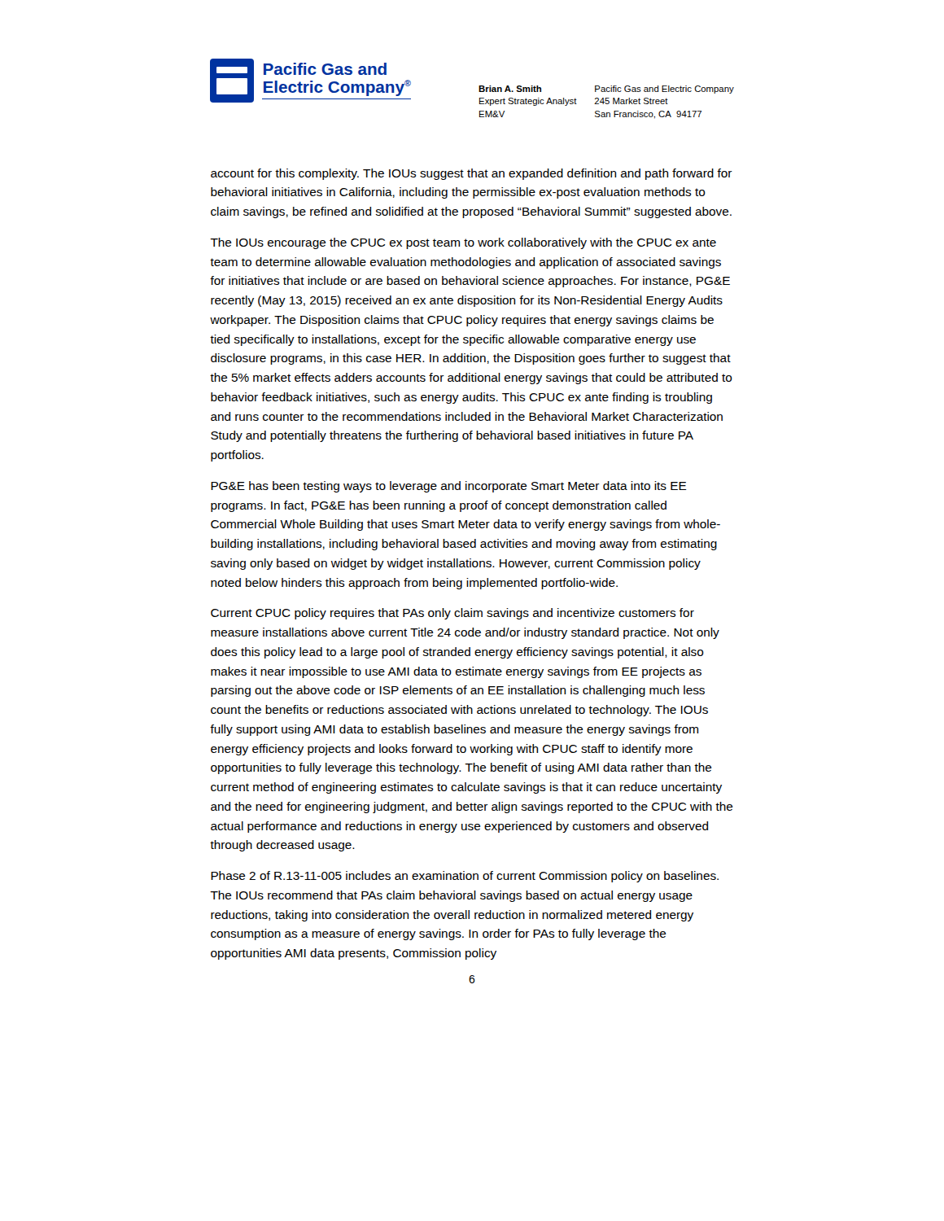Pacific Gas and
Electric Company®
Brian A. Smith
Expert Strategic Analyst
EM&V
Pacific Gas and Electric Company
245 Market Street
San Francisco, CA 94177
account for this complexity. The IOUs suggest that an expanded definition and path forward for behavioral initiatives in California, including the permissible ex-post evaluation methods to claim savings, be refined and solidified at the proposed “Behavioral Summit” suggested above.
The IOUs encourage the CPUC ex post team to work collaboratively with the CPUC ex ante team to determine allowable evaluation methodologies and application of associated savings for initiatives that include or are based on behavioral science approaches. For instance, PG&E recently (May 13, 2015) received an ex ante disposition for its Non-Residential Energy Audits workpaper. The Disposition claims that CPUC policy requires that energy savings claims be tied specifically to installations, except for the specific allowable comparative energy use disclosure programs, in this case HER. In addition, the Disposition goes further to suggest that the 5% market effects adders accounts for additional energy savings that could be attributed to behavior feedback initiatives, such as energy audits. This CPUC ex ante finding is troubling and runs counter to the recommendations included in the Behavioral Market Characterization Study and potentially threatens the furthering of behavioral based initiatives in future PA portfolios.
PG&E has been testing ways to leverage and incorporate Smart Meter data into its EE programs. In fact, PG&E has been running a proof of concept demonstration called Commercial Whole Building that uses Smart Meter data to verify energy savings from whole-building installations, including behavioral based activities and moving away from estimating saving only based on widget by widget installations. However, current Commission policy noted below hinders this approach from being implemented portfolio-wide.
Current CPUC policy requires that PAs only claim savings and incentivize customers for measure installations above current Title 24 code and/or industry standard practice. Not only does this policy lead to a large pool of stranded energy efficiency savings potential, it also makes it near impossible to use AMI data to estimate energy savings from EE projects as parsing out the above code or ISP elements of an EE installation is challenging much less count the benefits or reductions associated with actions unrelated to technology. The IOUs fully support using AMI data to establish baselines and measure the energy savings from energy efficiency projects and looks forward to working with CPUC staff to identify more opportunities to fully leverage this technology. The benefit of using AMI data rather than the current method of engineering estimates to calculate savings is that it can reduce uncertainty and the need for engineering judgment, and better align savings reported to the CPUC with the actual performance and reductions in energy use experienced by customers and observed through decreased usage.
Phase 2 of R.13-11-005 includes an examination of current Commission policy on baselines. The IOUs recommend that PAs claim behavioral savings based on actual energy usage reductions, taking into consideration the overall reduction in normalized metered energy consumption as a measure of energy savings. In order for PAs to fully leverage the opportunities AMI data presents, Commission policy
6